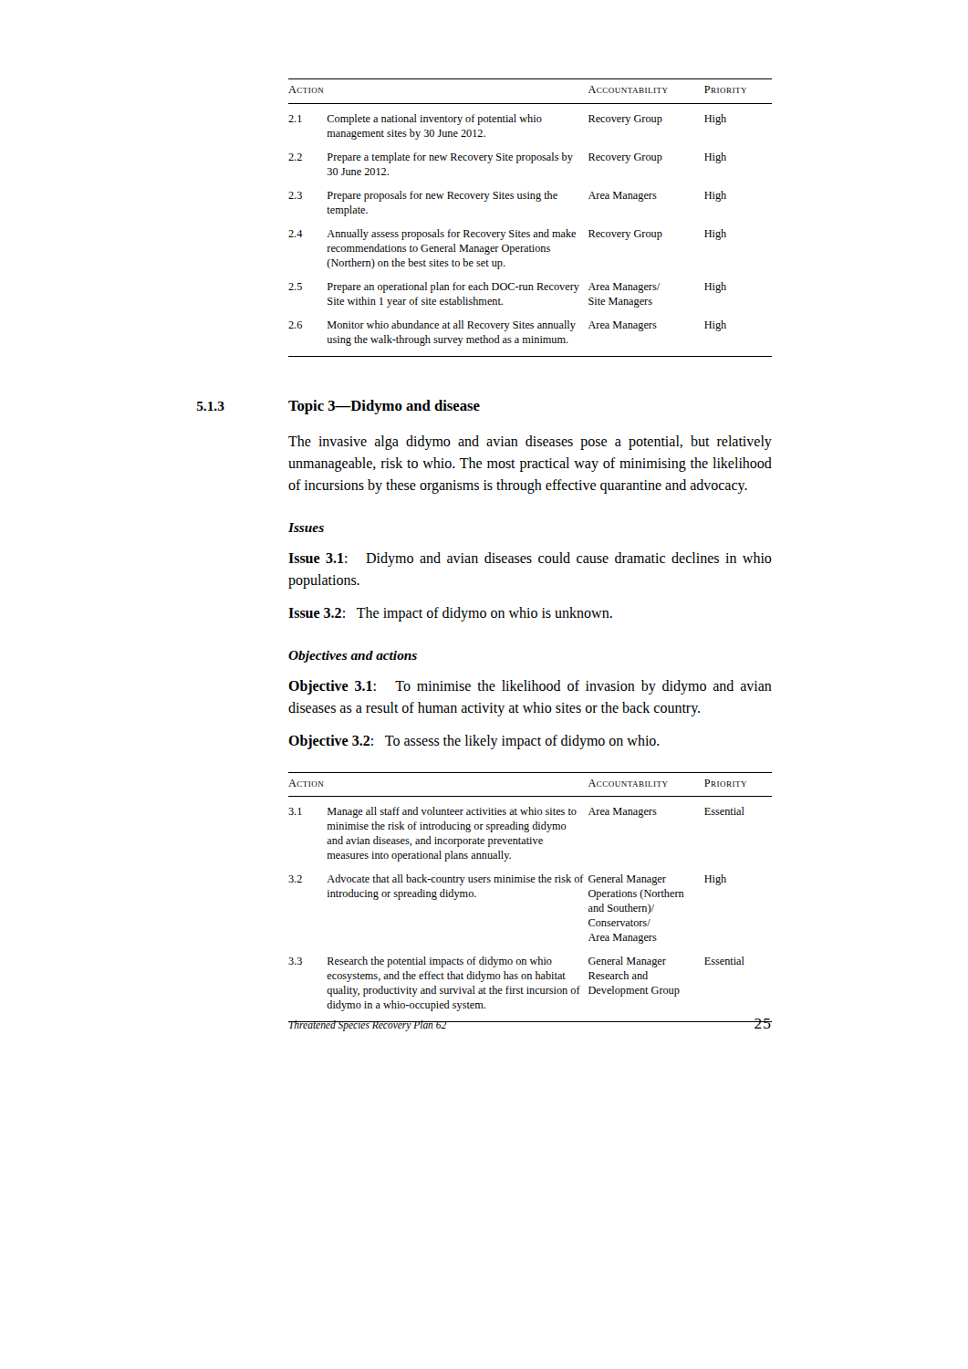| Action | Accountability | Priority |
| --- | --- | --- |
| 2.1 | Complete a national inventory of potential whio management sites by 30 June 2012. | Recovery Group | High |
| 2.2 | Prepare a template for new Recovery Site proposals by 30 June 2012. | Recovery Group | High |
| 2.3 | Prepare proposals for new Recovery Sites using the template. | Area Managers | High |
| 2.4 | Annually assess proposals for Recovery Sites and make recommendations to General Manager Operations (Northern) on the best sites to be set up. | Recovery Group | High |
| 2.5 | Prepare an operational plan for each DOC-run Recovery Site within 1 year of site establishment. | Area Managers/ Site Managers | High |
| 2.6 | Monitor whio abundance at all Recovery Sites annually using the walk-through survey method as a minimum. | Area Managers | High |
5.1.3
Topic 3—Didymo and disease
The invasive alga didymo and avian diseases pose a potential, but relatively unmanageable, risk to whio. The most practical way of minimising the likelihood of incursions by these organisms is through effective quarantine and advocacy.
Issues
Issue 3.1: Didymo and avian diseases could cause dramatic declines in whio populations.
Issue 3.2: The impact of didymo on whio is unknown.
Objectives and actions
Objective 3.1: To minimise the likelihood of invasion by didymo and avian diseases as a result of human activity at whio sites or the back country.
Objective 3.2: To assess the likely impact of didymo on whio.
| Action | Accountability | Priority |
| --- | --- | --- |
| 3.1 | Manage all staff and volunteer activities at whio sites to minimise the risk of introducing or spreading didymo and avian diseases, and incorporate preventative measures into operational plans annually. | Area Managers | Essential |
| 3.2 | Advocate that all back-country users minimise the risk of introducing or spreading didymo. | General Manager Operations (Northern and Southern)/ Conservators/ Area Managers | High |
| 3.3 | Research the potential impacts of didymo on whio ecosystems, and the effect that didymo has on habitat quality, productivity and survival at the first incursion of didymo in a whio-occupied system. | General Manager Research and Development Group | Essential |
Threatened Species Recovery Plan 62
25